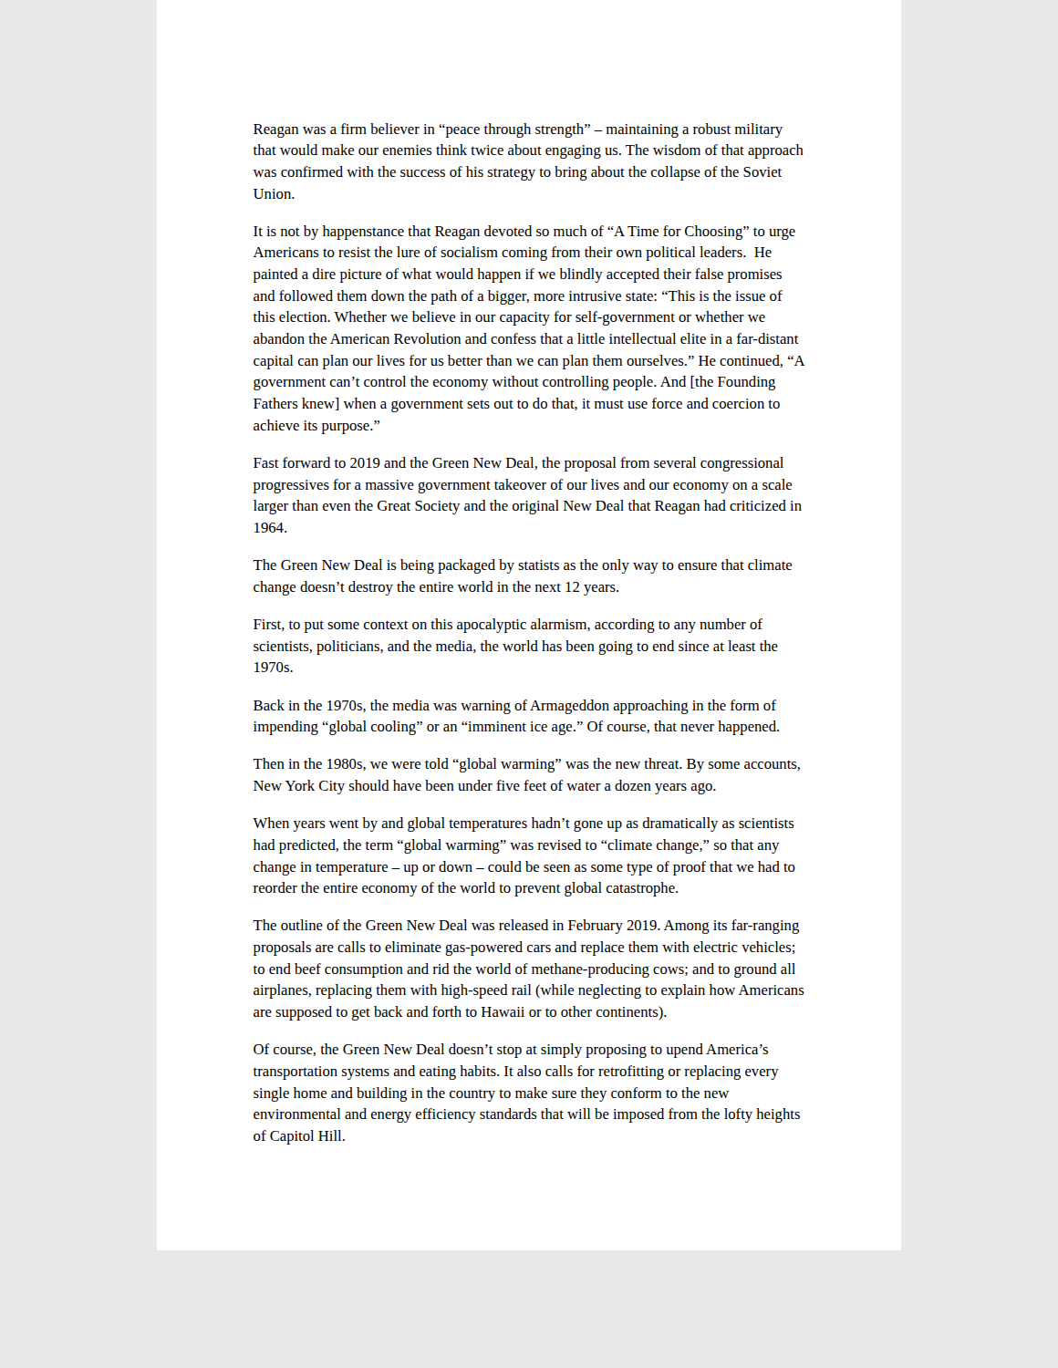Reagan was a firm believer in “peace through strength” – maintaining a robust military that would make our enemies think twice about engaging us. The wisdom of that approach was confirmed with the success of his strategy to bring about the collapse of the Soviet Union.
It is not by happenstance that Reagan devoted so much of “A Time for Choosing” to urge Americans to resist the lure of socialism coming from their own political leaders. He painted a dire picture of what would happen if we blindly accepted their false promises and followed them down the path of a bigger, more intrusive state: “This is the issue of this election. Whether we believe in our capacity for self-government or whether we abandon the American Revolution and confess that a little intellectual elite in a far-distant capital can plan our lives for us better than we can plan them ourselves.” He continued, “A government can’t control the economy without controlling people. And [the Founding Fathers knew] when a government sets out to do that, it must use force and coercion to achieve its purpose.”
Fast forward to 2019 and the Green New Deal, the proposal from several congressional progressives for a massive government takeover of our lives and our economy on a scale larger than even the Great Society and the original New Deal that Reagan had criticized in 1964.
The Green New Deal is being packaged by statists as the only way to ensure that climate change doesn’t destroy the entire world in the next 12 years.
First, to put some context on this apocalyptic alarmism, according to any number of scientists, politicians, and the media, the world has been going to end since at least the 1970s.
Back in the 1970s, the media was warning of Armageddon approaching in the form of impending “global cooling” or an “imminent ice age.” Of course, that never happened.
Then in the 1980s, we were told “global warming” was the new threat. By some accounts, New York City should have been under five feet of water a dozen years ago.
When years went by and global temperatures hadn’t gone up as dramatically as scientists had predicted, the term “global warming” was revised to “climate change,” so that any change in temperature – up or down – could be seen as some type of proof that we had to reorder the entire economy of the world to prevent global catastrophe.
The outline of the Green New Deal was released in February 2019. Among its far-ranging proposals are calls to eliminate gas-powered cars and replace them with electric vehicles; to end beef consumption and rid the world of methane-producing cows; and to ground all airplanes, replacing them with high-speed rail (while neglecting to explain how Americans are supposed to get back and forth to Hawaii or to other continents).
Of course, the Green New Deal doesn’t stop at simply proposing to upend America’s transportation systems and eating habits. It also calls for retrofitting or replacing every single home and building in the country to make sure they conform to the new environmental and energy efficiency standards that will be imposed from the lofty heights of Capitol Hill.